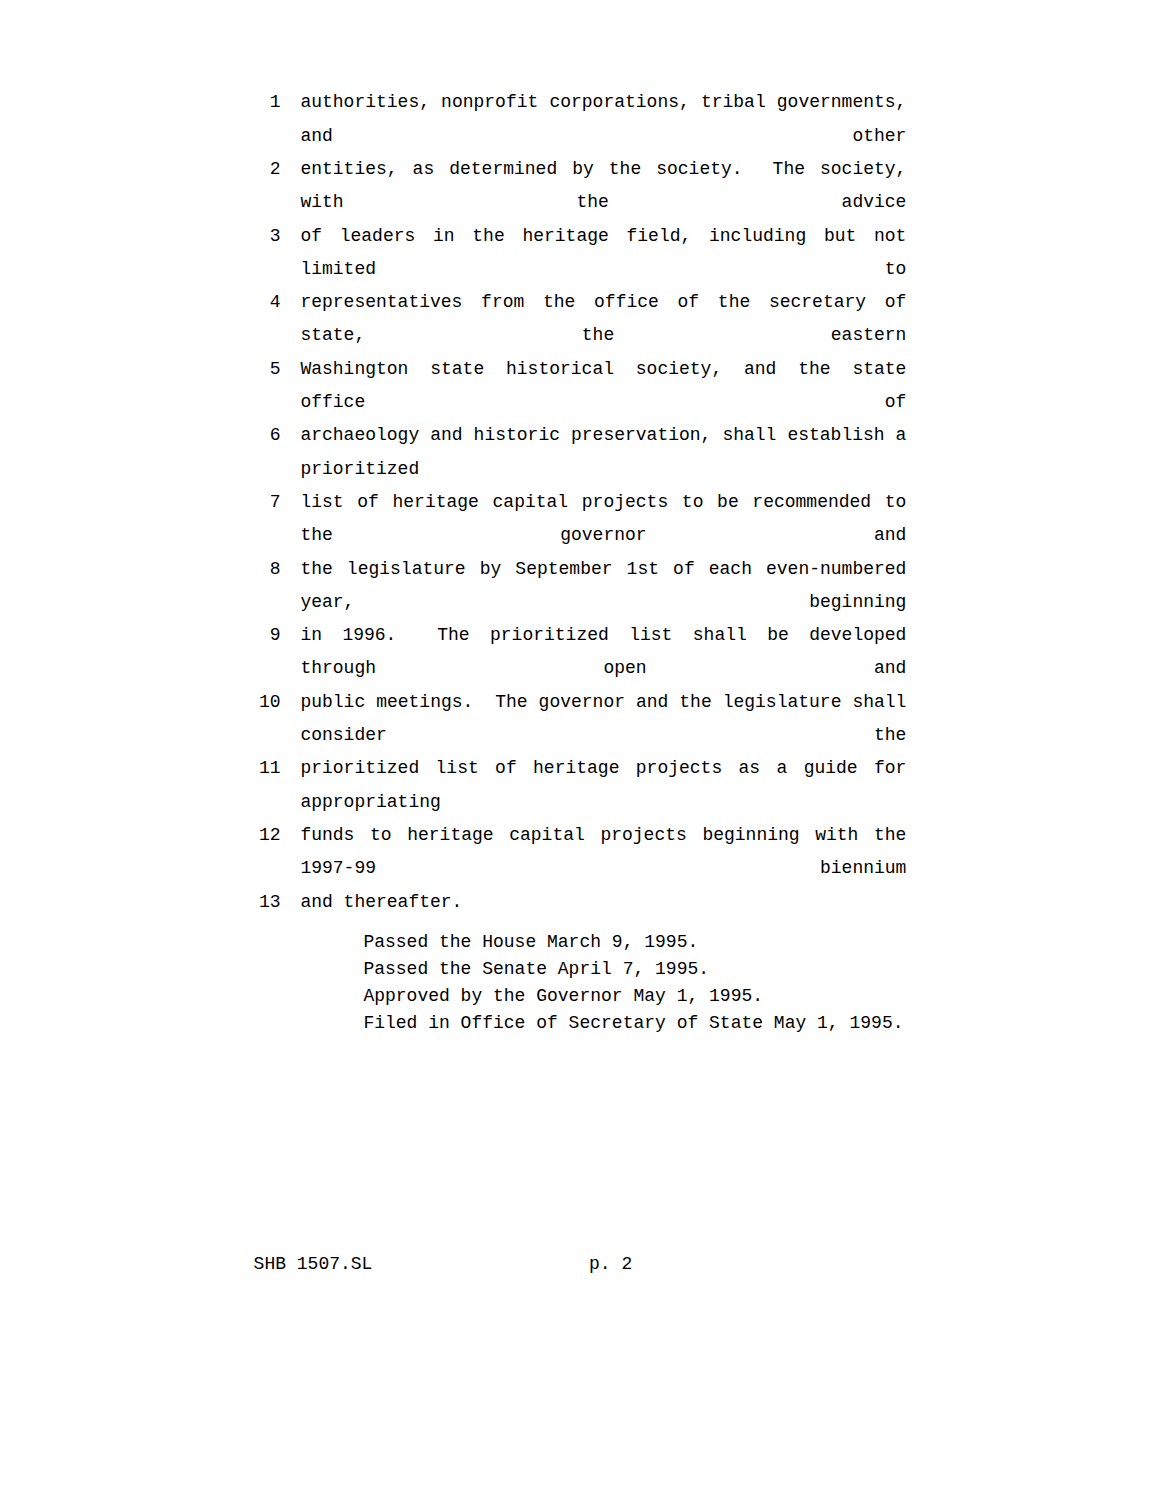1 authorities, nonprofit corporations, tribal governments, and other
2 entities, as determined by the society. The society, with the advice
3 of leaders in the heritage field, including but not limited to
4 representatives from the office of the secretary of state, the eastern
5 Washington state historical society, and the state office of
6 archaeology and historic preservation, shall establish a prioritized
7 list of heritage capital projects to be recommended to the governor and
8 the legislature by September 1st of each even-numbered year, beginning
9 in 1996. The prioritized list shall be developed through open and
10 public meetings. The governor and the legislature shall consider the
11 prioritized list of heritage projects as a guide for appropriating
12 funds to heritage capital projects beginning with the 1997-99 biennium
13 and thereafter.
Passed the House March 9, 1995.
Passed the Senate April 7, 1995.
Approved by the Governor May 1, 1995.
Filed in Office of Secretary of State May 1, 1995.
SHB 1507.SL
p. 2